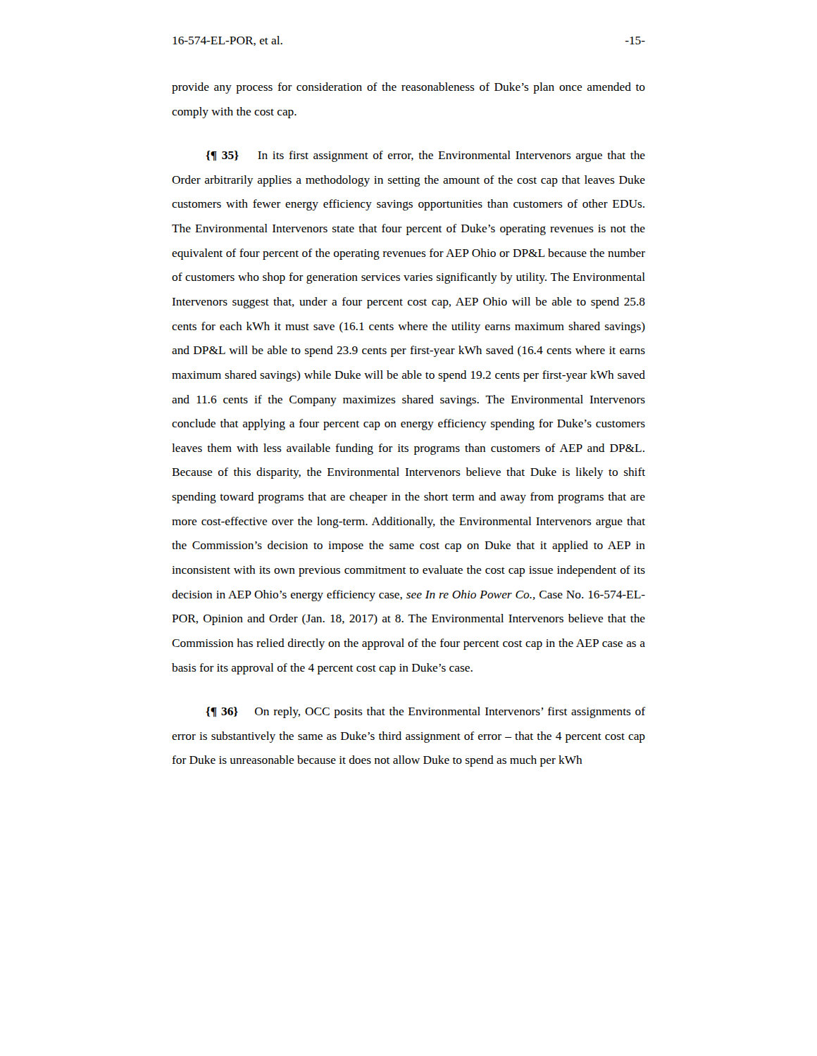16-574-EL-POR, et al.
-15-
provide any process for consideration of the reasonableness of Duke’s plan once amended to comply with the cost cap.
{¶ 35} In its first assignment of error, the Environmental Intervenors argue that the Order arbitrarily applies a methodology in setting the amount of the cost cap that leaves Duke customers with fewer energy efficiency savings opportunities than customers of other EDUs. The Environmental Intervenors state that four percent of Duke’s operating revenues is not the equivalent of four percent of the operating revenues for AEP Ohio or DP&L because the number of customers who shop for generation services varies significantly by utility. The Environmental Intervenors suggest that, under a four percent cost cap, AEP Ohio will be able to spend 25.8 cents for each kWh it must save (16.1 cents where the utility earns maximum shared savings) and DP&L will be able to spend 23.9 cents per first-year kWh saved (16.4 cents where it earns maximum shared savings) while Duke will be able to spend 19.2 cents per first-year kWh saved and 11.6 cents if the Company maximizes shared savings. The Environmental Intervenors conclude that applying a four percent cap on energy efficiency spending for Duke’s customers leaves them with less available funding for its programs than customers of AEP and DP&L. Because of this disparity, the Environmental Intervenors believe that Duke is likely to shift spending toward programs that are cheaper in the short term and away from programs that are more cost-effective over the long-term. Additionally, the Environmental Intervenors argue that the Commission’s decision to impose the same cost cap on Duke that it applied to AEP in inconsistent with its own previous commitment to evaluate the cost cap issue independent of its decision in AEP Ohio’s energy efficiency case, see In re Ohio Power Co., Case No. 16-574-EL-POR, Opinion and Order (Jan. 18, 2017) at 8. The Environmental Intervenors believe that the Commission has relied directly on the approval of the four percent cost cap in the AEP case as a basis for its approval of the 4 percent cost cap in Duke’s case.
{¶ 36} On reply, OCC posits that the Environmental Intervenors’ first assignments of error is substantively the same as Duke’s third assignment of error – that the 4 percent cost cap for Duke is unreasonable because it does not allow Duke to spend as much per kWh